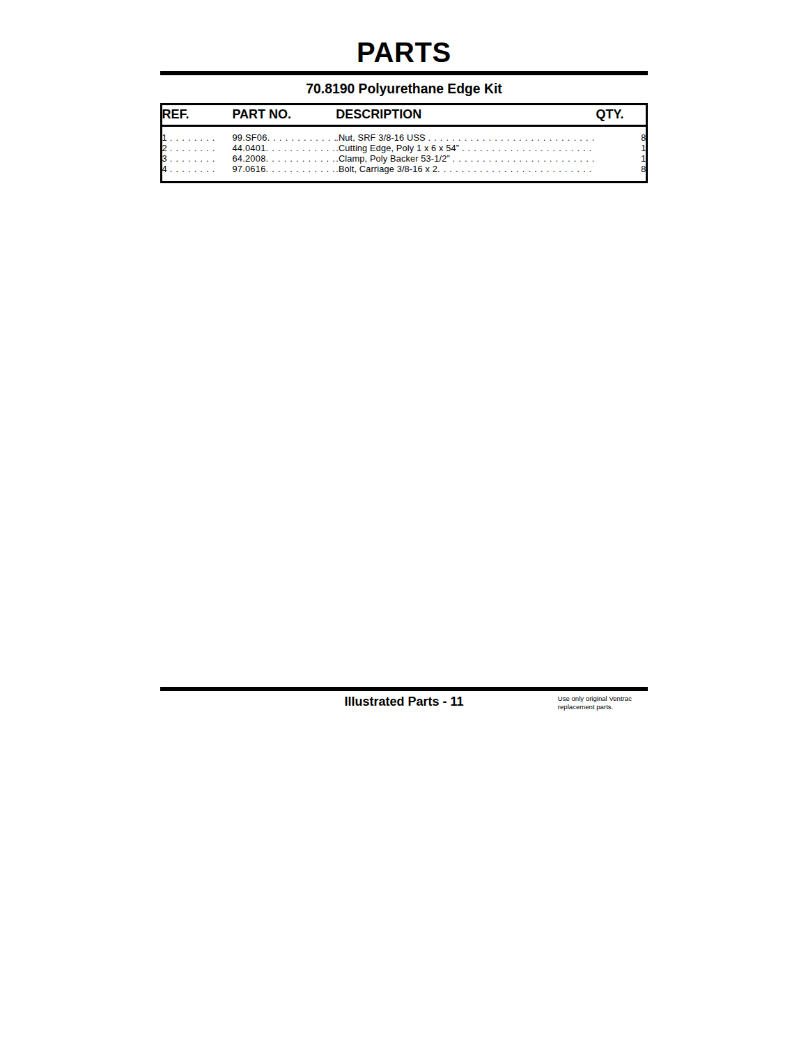PARTS
70.8190 Polyurethane Edge Kit
| REF. | PART NO. | DESCRIPTION | QTY. |
| --- | --- | --- | --- |
| 1 . . . . . . . . | 99.SF06 . . . . . . . . . . . . . . . . . . | .Nut, SRF 3/8-16 USS . . . . . . . . . . . . . . . . . . . . . . . . . . . . . . . . . . . . . . . . . . . . . . . . . . . . . . . . . . . | 8 |
| 2 . . . . . . . . | 44.0401 . . . . . . . . . . . . . . . . . . . | .Cutting Edge, Poly 1 x 6 x 54” . . . . . . . . . . . . . . . . . . . . . . . . . . . . . . . . . . . . . . . . . . . . . . . . . | 1 |
| 3 . . . . . . . . | 64.2008 . . . . . . . . . . . . . . . . . . . | .Clamp, Poly Backer 53-1/2” . . . . . . . . . . . . . . . . . . . . . . . . . . . . . . . . . . . . . . . . . . . . . . . . . . . | 1 |
| 4 . . . . . . . . | 97.0616 . . . . . . . . . . . . . . . . . . . | .Bolt, Carriage 3/8-16 x 2 . . . . . . . . . . . . . . . . . . . . . . . . . . . . . . . . . . . . . . . . . . . . . . . . . . . . . . . . | 8 |
Illustrated Parts - 11
Use only original Ventrac
replacement parts.